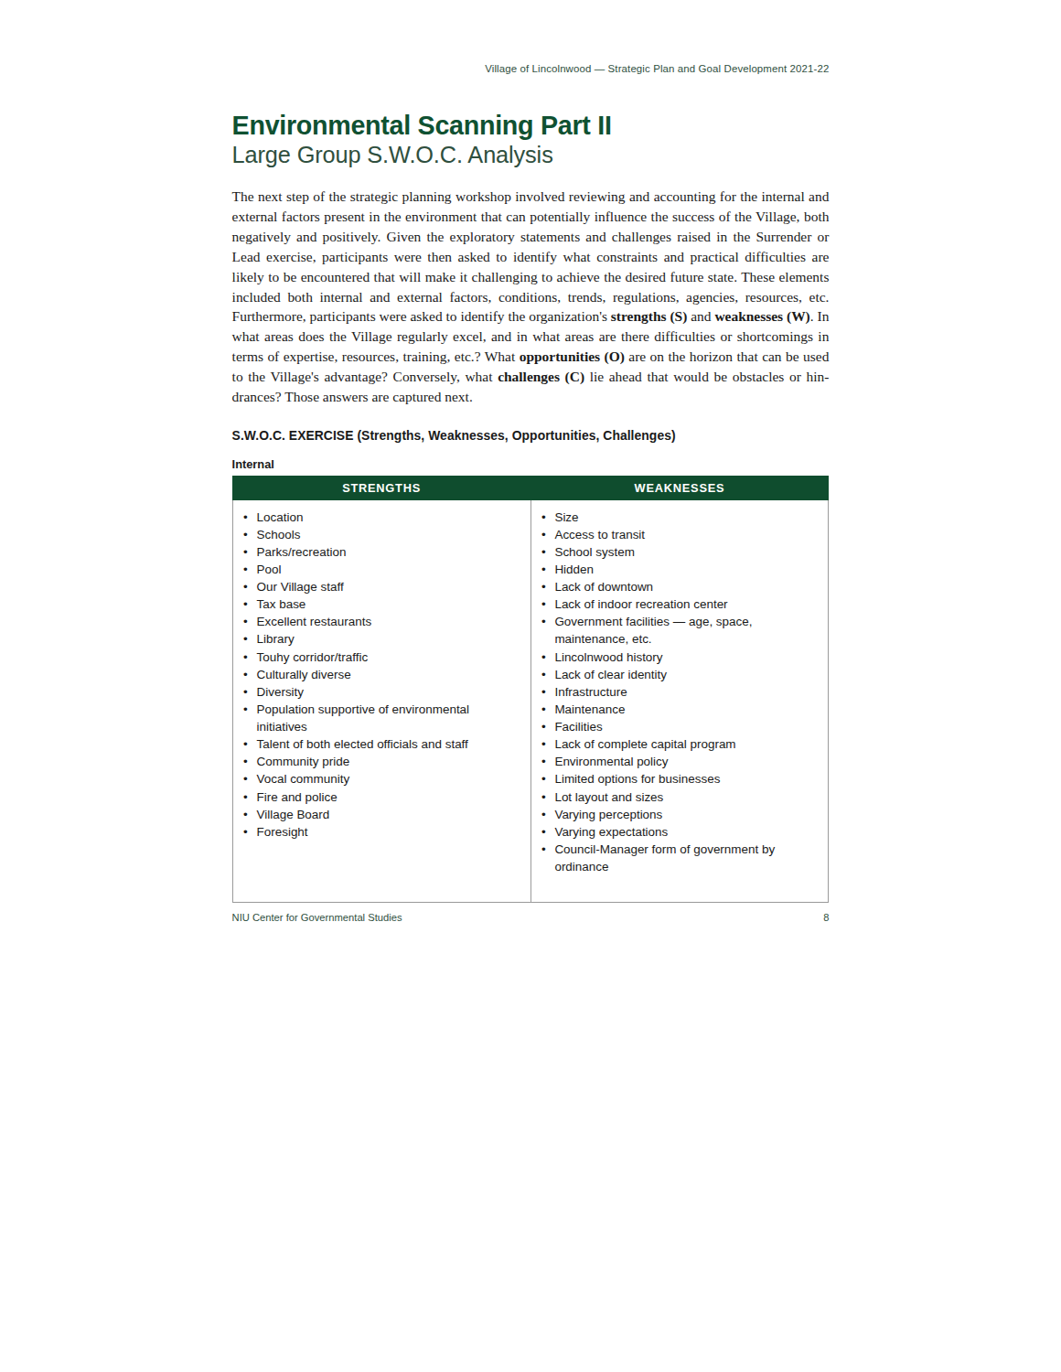Village of Lincolnwood — Strategic Plan and Goal Development 2021-22
Environmental Scanning Part II
Large Group S.W.O.C. Analysis
The next step of the strategic planning workshop involved reviewing and accounting for the internal and external factors present in the environment that can potentially influence the success of the Village, both negatively and positively. Given the exploratory statements and challenges raised in the Surrender or Lead exercise, participants were then asked to identify what constraints and practical difficulties are likely to be encountered that will make it challenging to achieve the desired future state. These elements included both internal and external factors, conditions, trends, regulations, agencies, resources, etc. Furthermore, participants were asked to identify the organization's strengths (S) and weaknesses (W). In what areas does the Village regularly excel, and in what areas are there difficulties or shortcomings in terms of expertise, resources, training, etc.? What opportunities (O) are on the horizon that can be used to the Village's advantage? Conversely, what challenges (C) lie ahead that would be obstacles or hindrances? Those answers are captured next.
S.W.O.C. EXERCISE (Strengths, Weaknesses, Opportunities, Challenges)
Internal
| STRENGTHS | WEAKNESSES |
| --- | --- |
| Location Schools Parks/recreation Pool Our Village staff Tax base Excellent restaurants Library Touhy corridor/traffic Culturally diverse Diversity Population supportive of environmental initiatives Talent of both elected officials and staff Community pride Vocal community Fire and police Village Board Foresight | Size Access to transit School system Hidden Lack of downtown Lack of indoor recreation center Government facilities — age, space, maintenance, etc. Lincolnwood history Lack of clear identity Infrastructure Maintenance Facilities Lack of complete capital program Environmental policy Limited options for businesses Lot layout and sizes Varying perceptions Varying expectations Council-Manager form of government by ordinance |
NIU Center for Governmental Studies 8